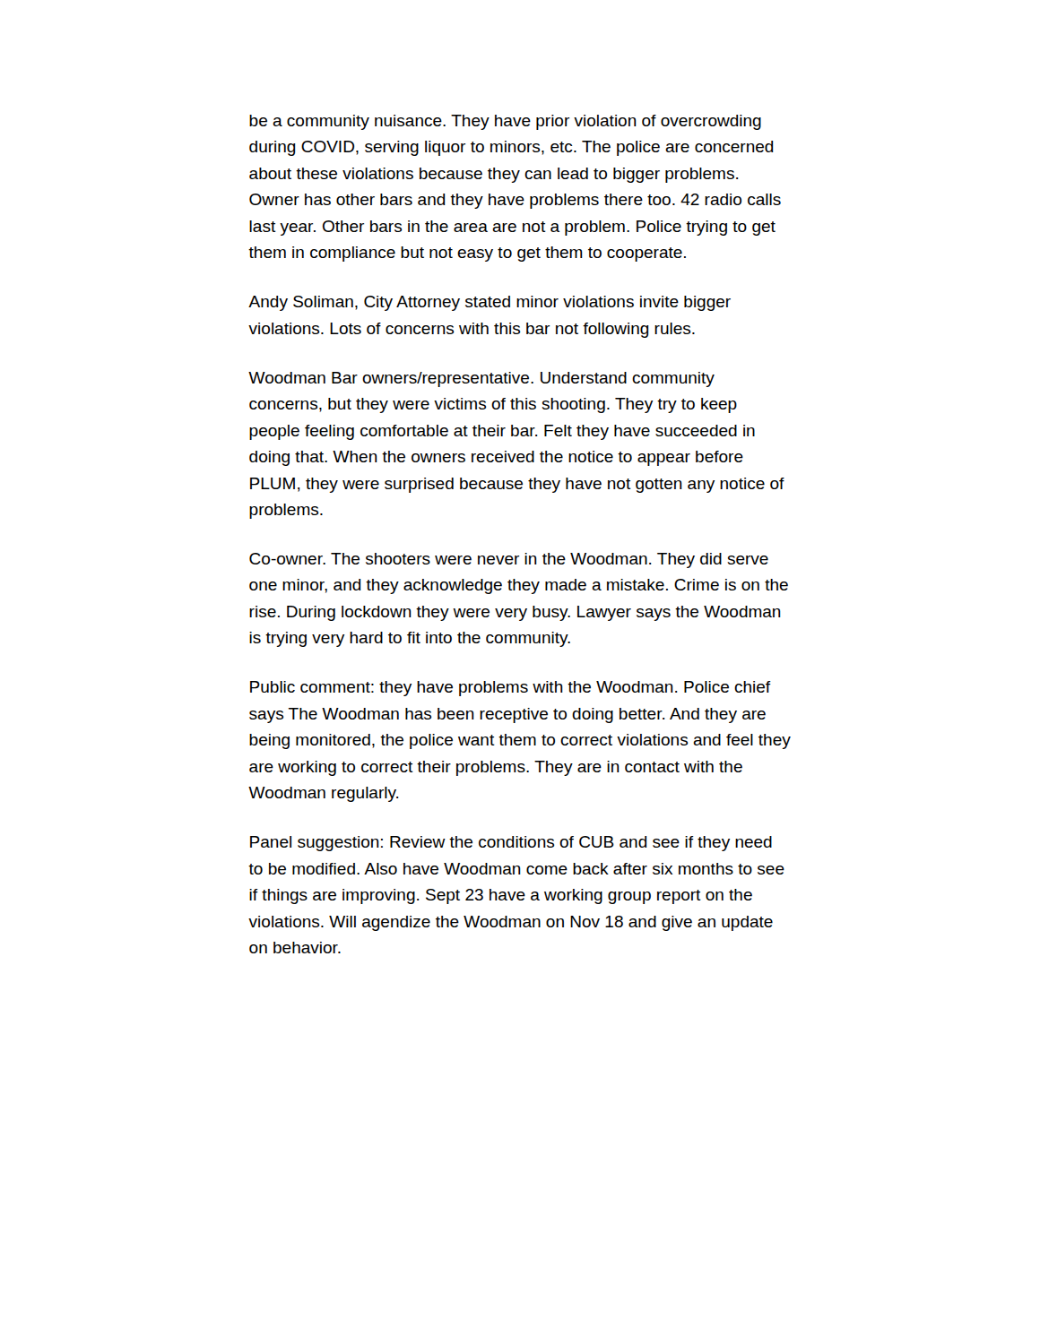be a community nuisance. They have prior violation of overcrowding during COVID, serving liquor to minors, etc. The police are concerned about these violations because they can lead to bigger problems. Owner has other bars and they have problems there too. 42 radio calls last year. Other bars in the area are not a problem. Police trying to get them in compliance but not easy to get them to cooperate.
Andy Soliman, City Attorney stated minor violations invite bigger violations. Lots of concerns with this bar not following rules.
Woodman Bar owners/representative. Understand community concerns, but they were victims of this shooting. They try to keep people feeling comfortable at their bar. Felt they have succeeded in doing that. When the owners received the notice to appear before PLUM, they were surprised because they have not gotten any notice of problems.
Co-owner. The shooters were never in the Woodman. They did serve one minor, and they acknowledge they made a mistake. Crime is on the rise. During lockdown they were very busy. Lawyer says the Woodman is trying very hard to fit into the community.
Public comment: they have problems with the Woodman. Police chief says The Woodman has been receptive to doing better. And they are being monitored, the police want them to correct violations and feel they are working to correct their problems. They are in contact with the Woodman regularly.
Panel suggestion: Review the conditions of CUB and see if they need to be modified. Also have Woodman come back after six months to see if things are improving. Sept 23 have a working group report on the violations. Will agendize the Woodman on Nov 18 and give an update on behavior.